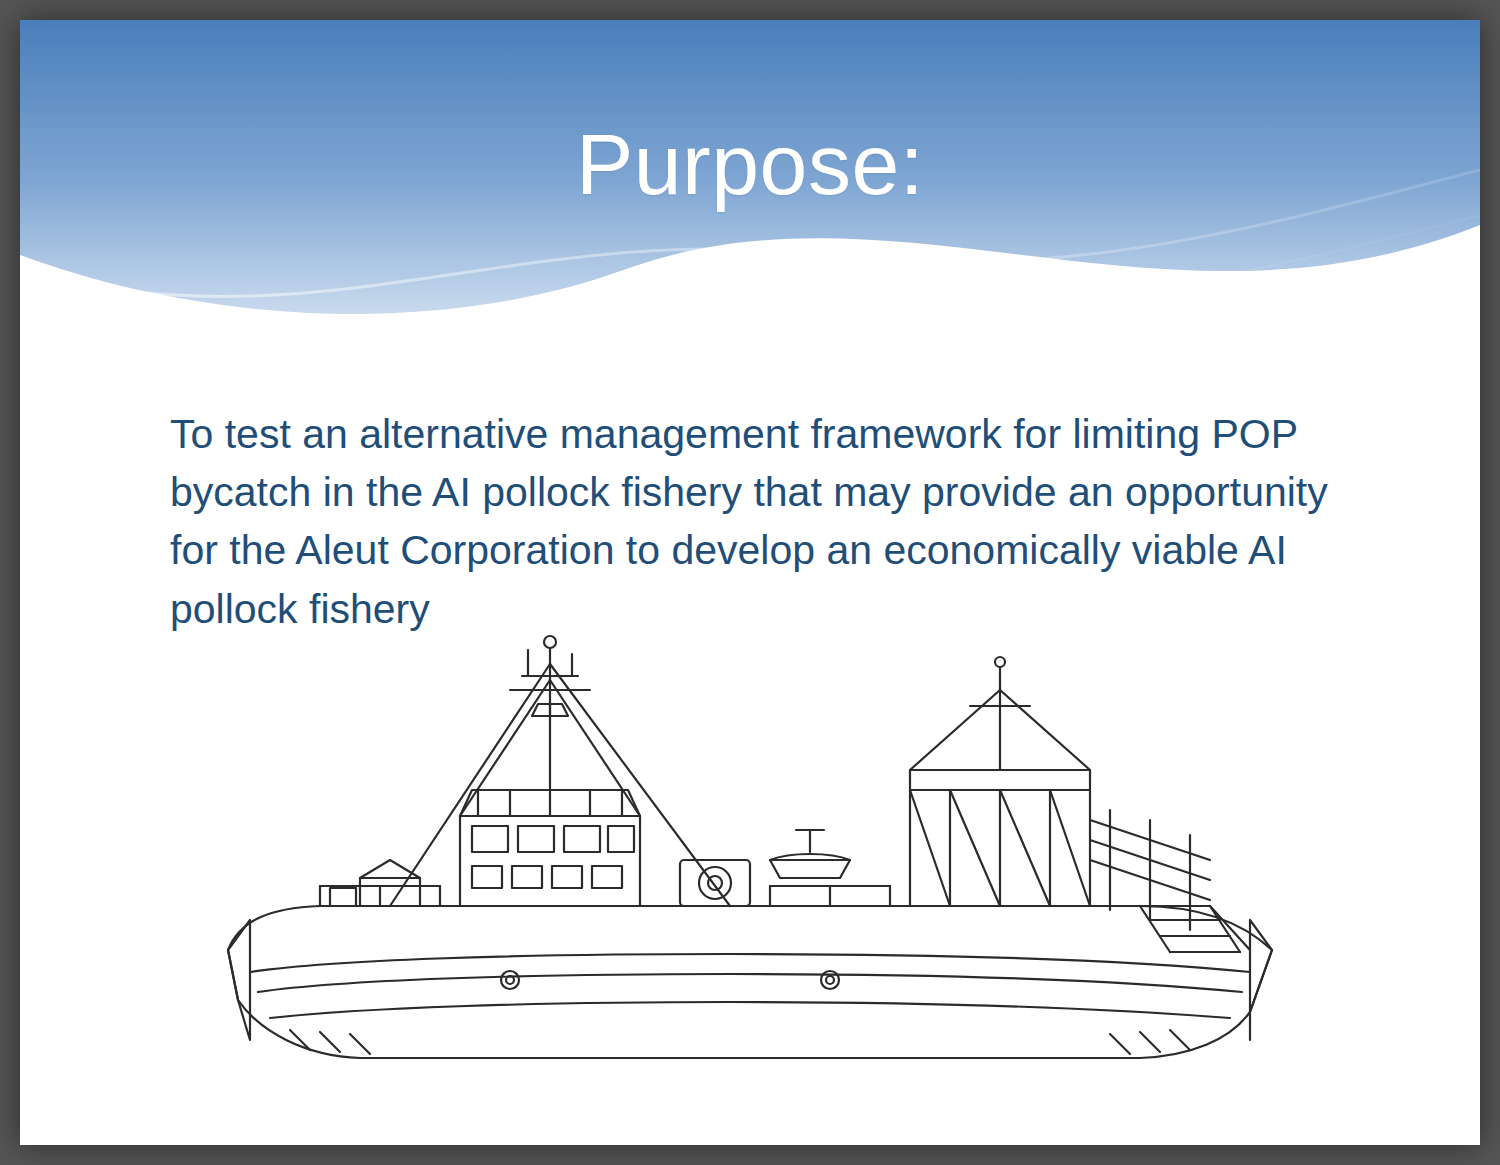Purpose:
To test an alternative management framework for limiting POP bycatch in the AI pollock fishery that may provide an opportunity for the Aleut Corporation to develop an economically viable AI pollock fishery